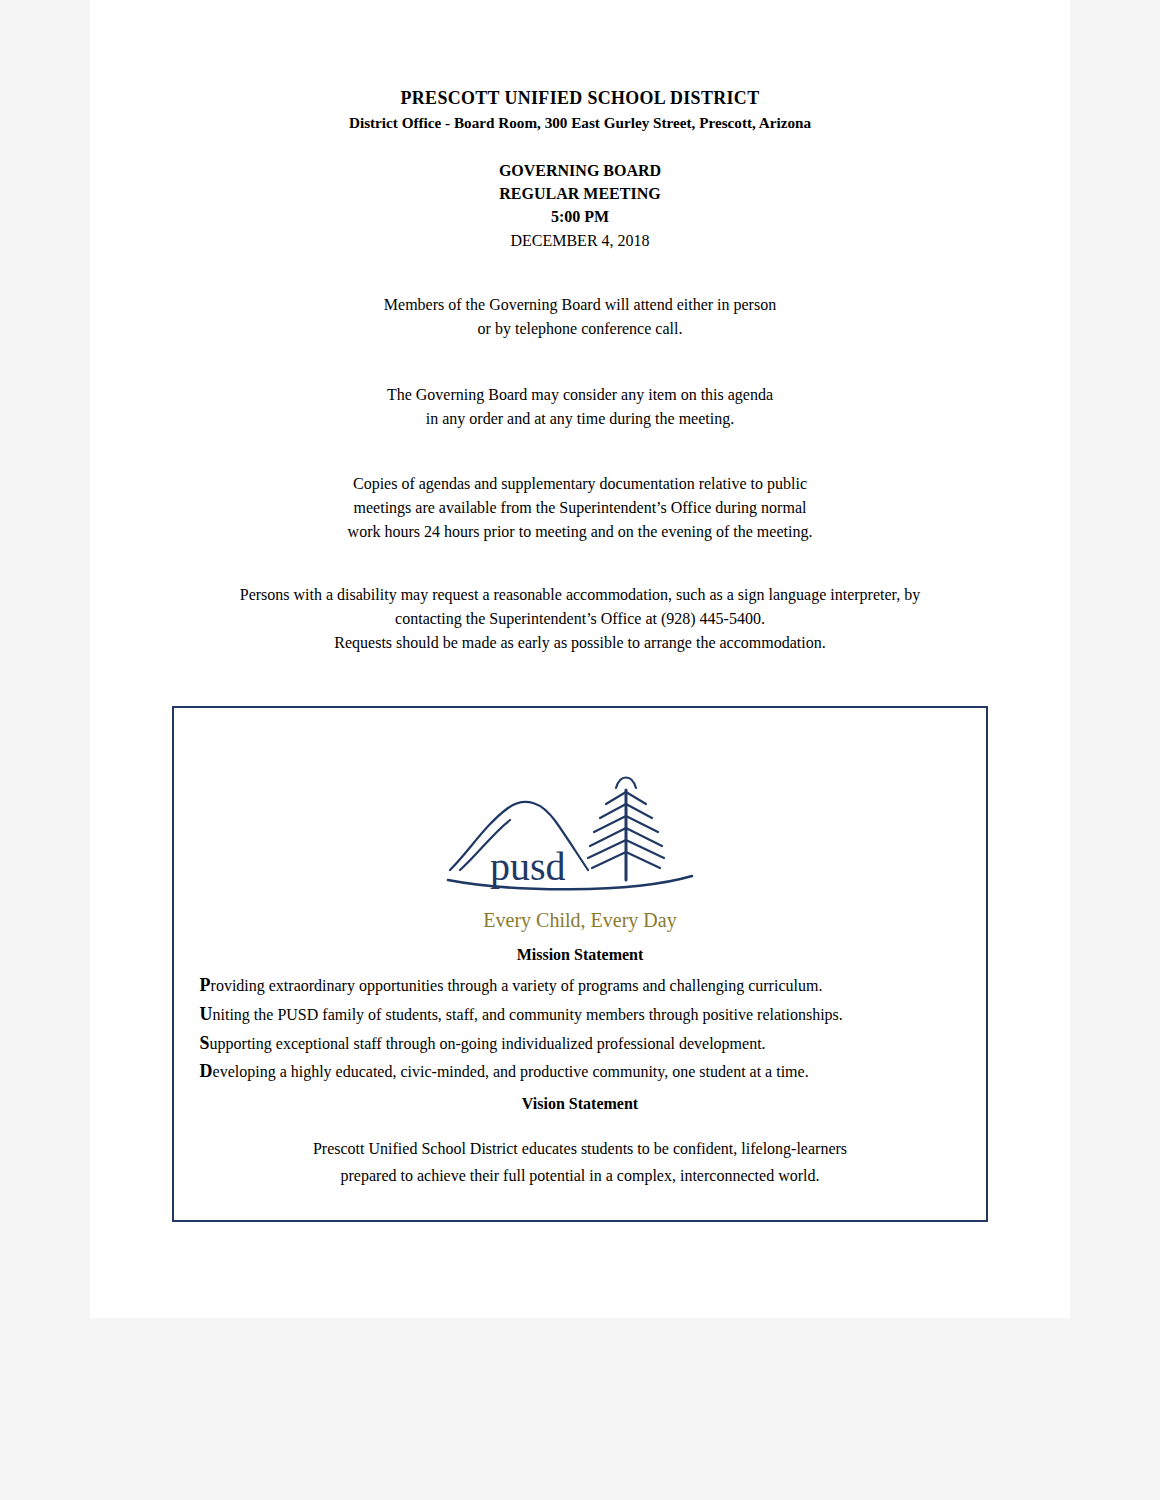PRESCOTT UNIFIED SCHOOL DISTRICT
District Office - Board Room, 300 East Gurley Street, Prescott, Arizona
GOVERNING BOARD
REGULAR MEETING
5:00 PM
DECEMBER 4, 2018
Members of the Governing Board will attend either in person
or by telephone conference call.
The Governing Board may consider any item on this agenda
in any order and at any time during the meeting.
Copies of agendas and supplementary documentation relative to public
meetings are available from the Superintendent’s Office during normal
work hours 24 hours prior to meeting and on the evening of the meeting.
Persons with a disability may request a reasonable accommodation, such as a sign language interpreter, by
contacting the Superintendent’s Office at (928) 445-5400.
Requests should be made as early as possible to arrange the accommodation.
pusd
Every Child, Every Day
Mission Statement
Providing extraordinary opportunities through a variety of programs and challenging curriculum.
Uniting the PUSD family of students, staff, and community members through positive relationships.
Supporting exceptional staff through on-going individualized professional development.
Developing a highly educated, civic-minded, and productive community, one student at a time.
Vision Statement
Prescott Unified School District educates students to be confident, lifelong-learners
prepared to achieve their full potential in a complex, interconnected world.